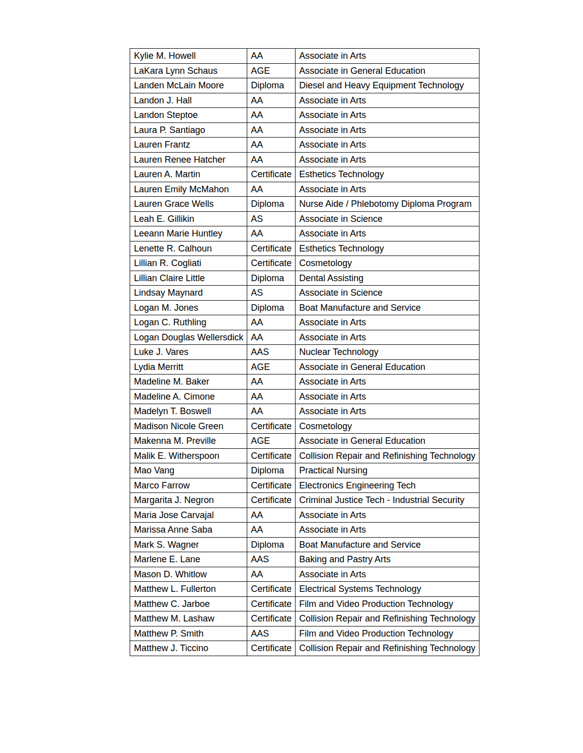| Kylie M. Howell | AA | Associate in Arts |
| LaKara Lynn Schaus | AGE | Associate in General Education |
| Landen McLain Moore | Diploma | Diesel and Heavy Equipment Technology |
| Landon J. Hall | AA | Associate in Arts |
| Landon Steptoe | AA | Associate in Arts |
| Laura P. Santiago | AA | Associate in Arts |
| Lauren Frantz | AA | Associate in Arts |
| Lauren Renee Hatcher | AA | Associate in Arts |
| Lauren A. Martin | Certificate | Esthetics Technology |
| Lauren Emily McMahon | AA | Associate in Arts |
| Lauren Grace Wells | Diploma | Nurse Aide / Phlebotomy Diploma Program |
| Leah E. Gillikin | AS | Associate in Science |
| Leeann Marie Huntley | AA | Associate in Arts |
| Lenette R. Calhoun | Certificate | Esthetics Technology |
| Lillian R. Cogliati | Certificate | Cosmetology |
| Lillian Claire Little | Diploma | Dental Assisting |
| Lindsay Maynard | AS | Associate in Science |
| Logan M. Jones | Diploma | Boat Manufacture and Service |
| Logan C. Ruthling | AA | Associate in Arts |
| Logan Douglas Wellersdick | AA | Associate in Arts |
| Luke J. Vares | AAS | Nuclear Technology |
| Lydia Merritt | AGE | Associate in General Education |
| Madeline M. Baker | AA | Associate in Arts |
| Madeline A. Cimone | AA | Associate in Arts |
| Madelyn T. Boswell | AA | Associate in Arts |
| Madison Nicole Green | Certificate | Cosmetology |
| Makenna M. Preville | AGE | Associate in General Education |
| Malik E. Witherspoon | Certificate | Collision Repair and Refinishing Technology |
| Mao Vang | Diploma | Practical Nursing |
| Marco Farrow | Certificate | Electronics Engineering Tech |
| Margarita J. Negron | Certificate | Criminal Justice Tech - Industrial Security |
| Maria Jose Carvajal | AA | Associate in Arts |
| Marissa Anne Saba | AA | Associate in Arts |
| Mark S. Wagner | Diploma | Boat Manufacture and Service |
| Marlene E. Lane | AAS | Baking and Pastry Arts |
| Mason D. Whitlow | AA | Associate in Arts |
| Matthew L. Fullerton | Certificate | Electrical Systems Technology |
| Matthew C. Jarboe | Certificate | Film and Video Production Technology |
| Matthew M. Lashaw | Certificate | Collision Repair and Refinishing Technology |
| Matthew P. Smith | AAS | Film and Video Production Technology |
| Matthew J. Ticcino | Certificate | Collision Repair and Refinishing Technology |